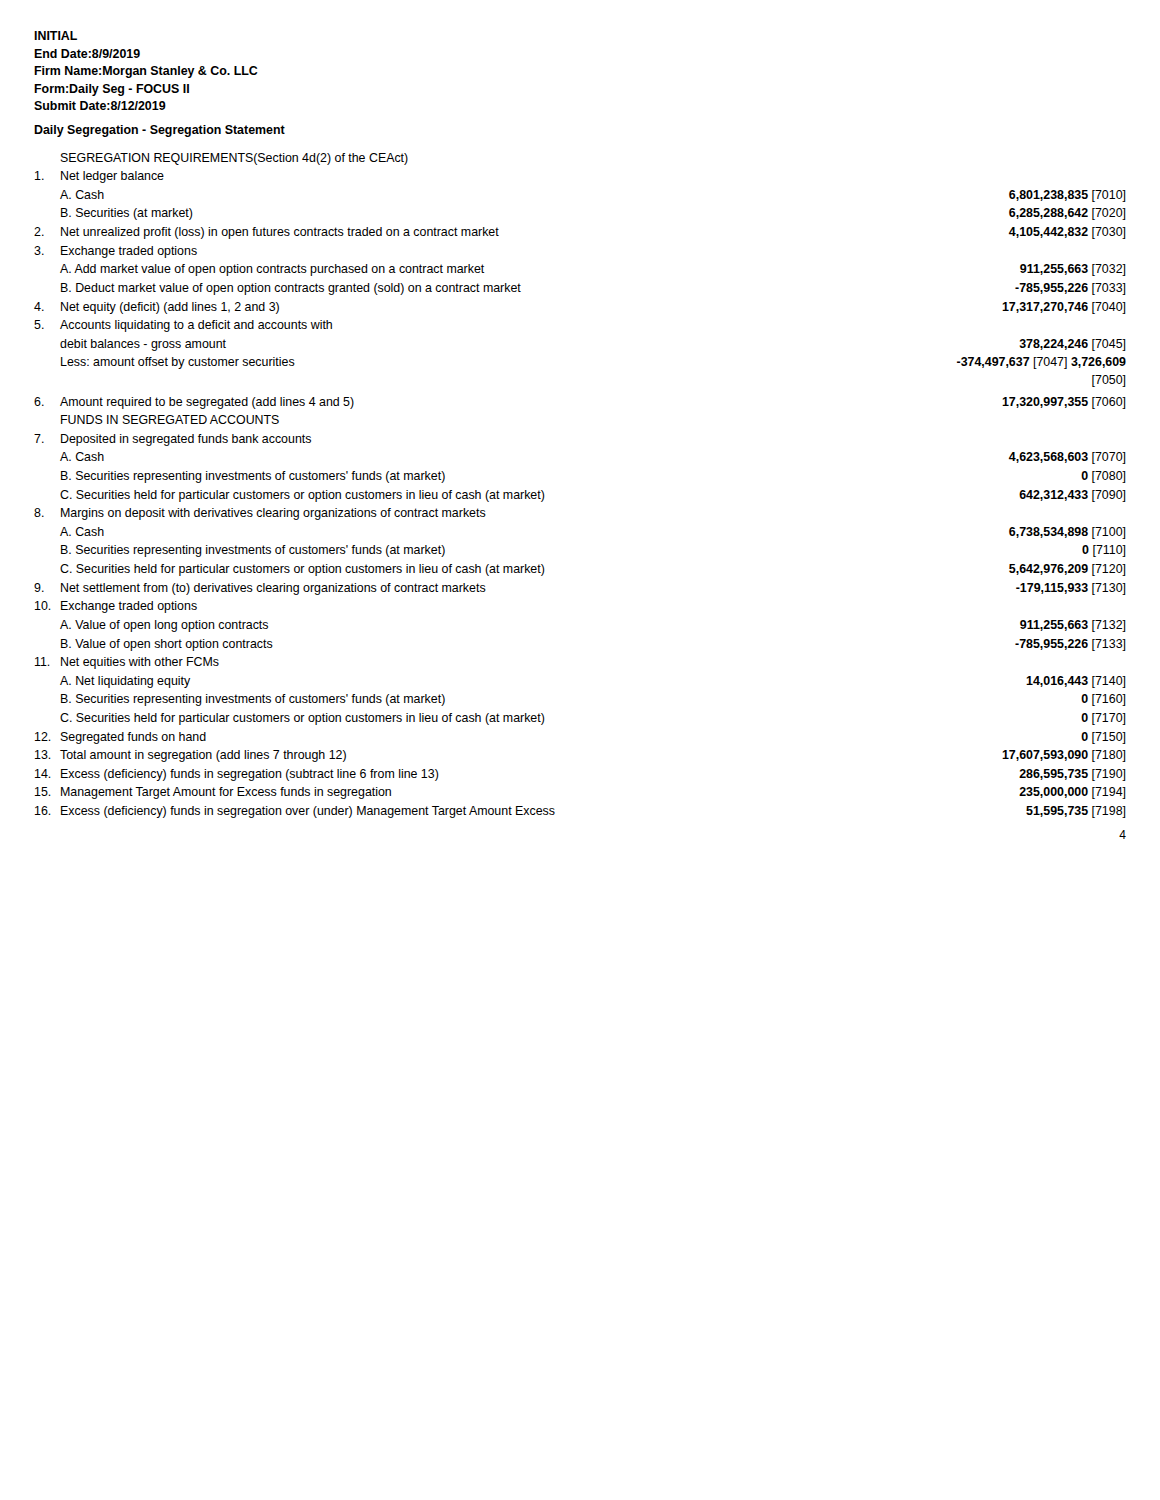INITIAL
End Date:8/9/2019
Firm Name:Morgan Stanley & Co. LLC
Form:Daily Seg - FOCUS II
Submit Date:8/12/2019
Daily Segregation - Segregation Statement
| | SEGREGATION REQUIREMENTS(Section 4d(2) of the CEAct) | |
| 1. | Net ledger balance | |
| | A. Cash | 6,801,238,835 [7010] |
| | B. Securities (at market) | 6,285,288,642 [7020] |
| 2. | Net unrealized profit (loss) in open futures contracts traded on a contract market | 4,105,442,832 [7030] |
| 3. | Exchange traded options | |
| | A. Add market value of open option contracts purchased on a contract market | 911,255,663 [7032] |
| | B. Deduct market value of open option contracts granted (sold) on a contract market | -785,955,226 [7033] |
| 4. | Net equity (deficit) (add lines 1, 2 and 3) | 17,317,270,746 [7040] |
| 5. | Accounts liquidating to a deficit and accounts with | |
| | debit balances - gross amount | 378,224,246 [7045] |
| | Less: amount offset by customer securities | -374,497,637 [7047] 3,726,609 [7050] |
| 6. | Amount required to be segregated (add lines 4 and 5) | 17,320,997,355 [7060] |
| | FUNDS IN SEGREGATED ACCOUNTS | |
| 7. | Deposited in segregated funds bank accounts | |
| | A. Cash | 4,623,568,603 [7070] |
| | B. Securities representing investments of customers' funds (at market) | 0 [7080] |
| | C. Securities held for particular customers or option customers in lieu of cash (at market) | 642,312,433 [7090] |
| 8. | Margins on deposit with derivatives clearing organizations of contract markets | |
| | A. Cash | 6,738,534,898 [7100] |
| | B. Securities representing investments of customers' funds (at market) | 0 [7110] |
| | C. Securities held for particular customers or option customers in lieu of cash (at market) | 5,642,976,209 [7120] |
| 9. | Net settlement from (to) derivatives clearing organizations of contract markets | -179,115,933 [7130] |
| 10. | Exchange traded options | |
| | A. Value of open long option contracts | 911,255,663 [7132] |
| | B. Value of open short option contracts | -785,955,226 [7133] |
| 11. | Net equities with other FCMs | |
| | A. Net liquidating equity | 14,016,443 [7140] |
| | B. Securities representing investments of customers' funds (at market) | 0 [7160] |
| | C. Securities held for particular customers or option customers in lieu of cash (at market) | 0 [7170] |
| 12. | Segregated funds on hand | 0 [7150] |
| 13. | Total amount in segregation (add lines 7 through 12) | 17,607,593,090 [7180] |
| 14. | Excess (deficiency) funds in segregation (subtract line 6 from line 13) | 286,595,735 [7190] |
| 15. | Management Target Amount for Excess funds in segregation | 235,000,000 [7194] |
| 16. | Excess (deficiency) funds in segregation over (under) Management Target Amount Excess | 51,595,735 [7198] |
4